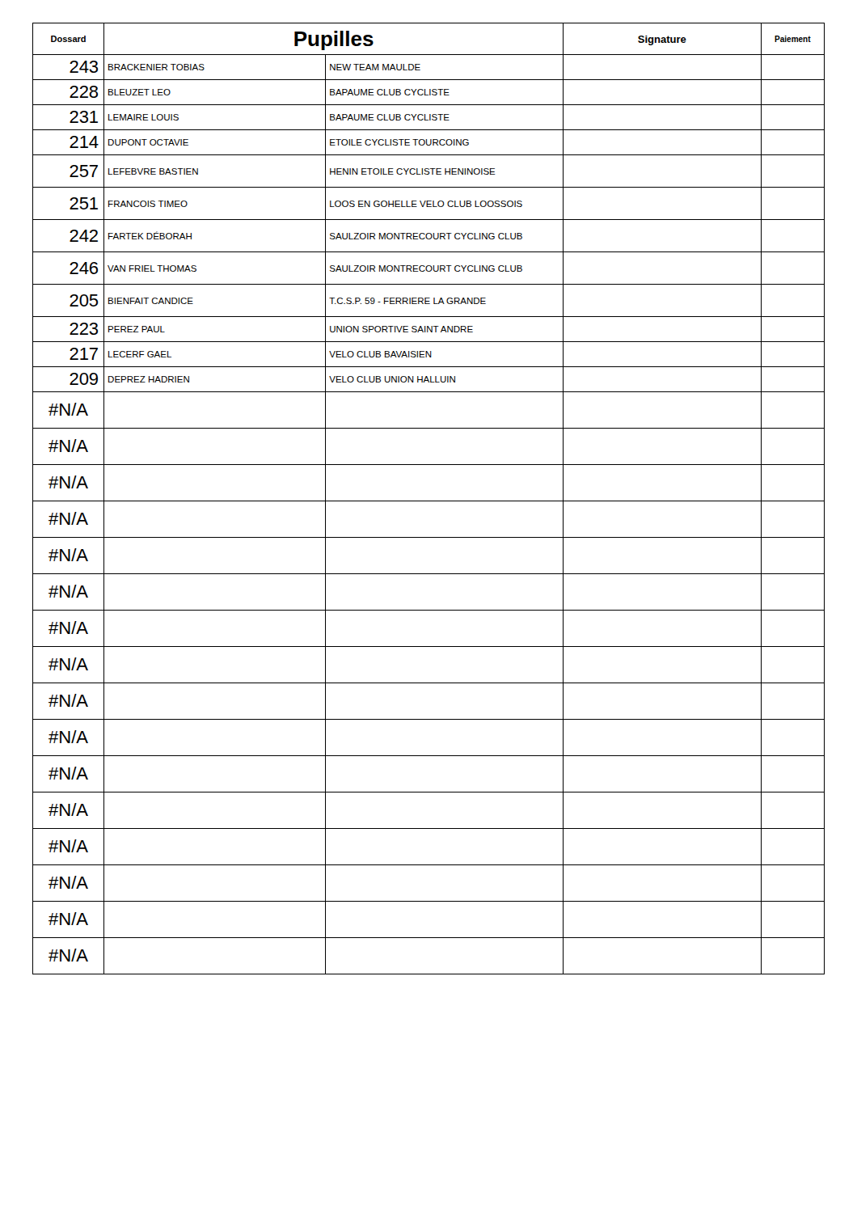| Dossard | Pupilles | Signature | Paiement |
| --- | --- | --- | --- |
| 243 | BRACKENIER TOBIAS | NEW TEAM MAULDE | | |
| 228 | BLEUZET LEO | BAPAUME CLUB CYCLISTE | | |
| 231 | LEMAIRE LOUIS | BAPAUME CLUB CYCLISTE | | |
| 214 | DUPONT OCTAVIE | ETOILE CYCLISTE TOURCOING | | |
| 257 | LEFEBVRE BASTIEN | HENIN ETOILE CYCLISTE HENINOISE | | |
| 251 | FRANCOIS TIMEO | LOOS EN GOHELLE VELO CLUB LOOSSOIS | | |
| 242 | FARTEK DÉBORAH | SAULZOIR MONTRECOURT CYCLING CLUB | | |
| 246 | VAN FRIEL THOMAS | SAULZOIR MONTRECOURT CYCLING CLUB | | |
| 205 | BIENFAIT CANDICE | T.C.S.P. 59 - FERRIERE LA GRANDE | | |
| 223 | PEREZ PAUL | UNION SPORTIVE SAINT ANDRE | | |
| 217 | LECERF GAEL | VELO CLUB BAVAISIEN | | |
| 209 | DEPREZ HADRIEN | VELO CLUB UNION HALLUIN | | |
| #N/A | | | | |
| #N/A | | | | |
| #N/A | | | | |
| #N/A | | | | |
| #N/A | | | | |
| #N/A | | | | |
| #N/A | | | | |
| #N/A | | | | |
| #N/A | | | | |
| #N/A | | | | |
| #N/A | | | | |
| #N/A | | | | |
| #N/A | | | | |
| #N/A | | | | |
| #N/A | | | | |
| #N/A | | | | |